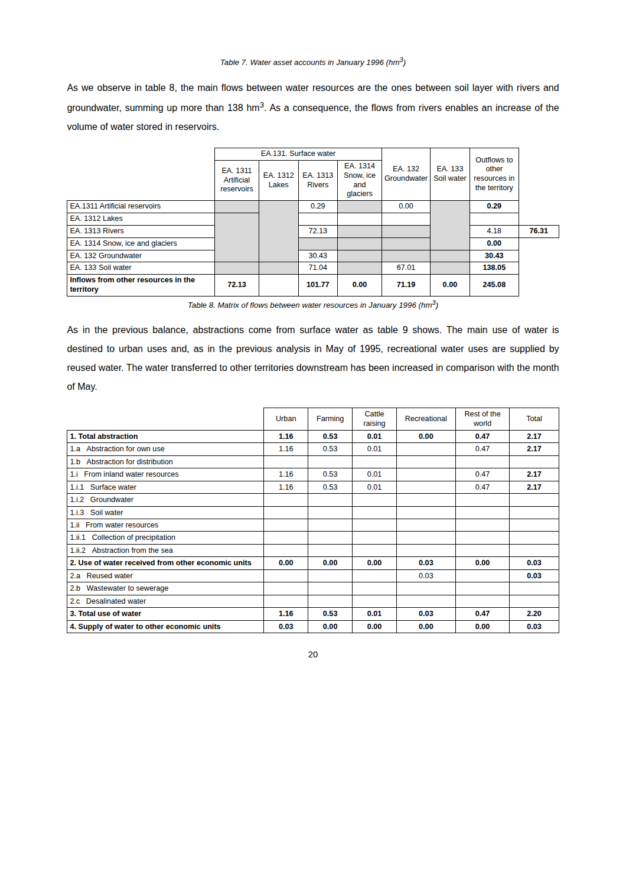Table 7. Water asset accounts in January 1996 (hm3)
As we observe in table 8, the main flows between water resources are the ones between soil layer with rivers and groundwater, summing up more than 138 hm3. As a consequence, the flows from rivers enables an increase of the volume of water stored in reservoirs.
| | EA.131. Surface water | EA. 132 Groundwater | EA. 133 Soil water | Outflows to other resources in the territory |
| --- | --- | --- | --- | --- |
| EA. 1311 Artificial reservoirs | EA. 1312 Lakes | EA. 1313 Rivers | EA. 1314 Snow, ice and glaciers |
| EA.1311 Artificial reservoirs | | | 0.29 | | 0.00 | | 0.29 |
| EA. 1312 Lakes | | | | | |
| EA. 1313 Rivers | 72.13 | | | 4.18 | 76.31 |
| EA. 1314 Snow, ice and glaciers | | | | 0.00 |
| EA. 132 Groundwater | 30.43 | | | | 30.43 |
| EA. 133 Soil water | | | 71.04 | | 67.01 | | 138.05 |
| Inflows from other resources in the territory | 72.13 | | 101.77 | 0.00 | 71.19 | 0.00 | 245.08 |
Table 8. Matrix of flows between water resources in January 1996 (hm3)
As in the previous balance, abstractions come from surface water as table 9 shows. The main use of water is destined to urban uses and, as in the previous analysis in May of 1995, recreational water uses are supplied by reused water. The water transferred to other territories downstream has been increased in comparison with the month of May.
| | Urban | Farming | Cattle raising | Recreational | Rest of the world | Total |
| --- | --- | --- | --- | --- | --- | --- |
| 1. Total abstraction | 1.16 | 0.53 | 0.01 | 0.00 | 0.47 | 2.17 |
| 1.a Abstraction for own use | 1.16 | 0.53 | 0.01 | | 0.47 | 2.17 |
| 1.b Abstraction for distribution | | | | | | |
| 1.i From inland water resources | 1.16 | 0.53 | 0.01 | | 0.47 | 2.17 |
| 1.i.1 Surface water | 1.16 | 0.53 | 0.01 | | 0.47 | 2.17 |
| 1.i.2 Groundwater | | | | | | |
| 1.i.3 Soil water | | | | | | |
| 1.ii From water resources | | | | | | |
| 1.ii.1 Collection of precipitation | | | | | | |
| 1.ii.2 Abstraction from the sea | | | | | | |
| 2. Use of water received from other economic units | 0.00 | 0.00 | 0.00 | 0.03 | 0.00 | 0.03 |
| 2.a Reused water | | | | 0.03 | | 0.03 |
| 2.b Wastewater to sewerage | | | | | | |
| 2.c Desalinated water | | | | | | |
| 3. Total use of water | 1.16 | 0.53 | 0.01 | 0.03 | 0.47 | 2.20 |
| 4. Supply of water to other economic units | 0.03 | 0.00 | 0.00 | 0.00 | 0.00 | 0.03 |
20